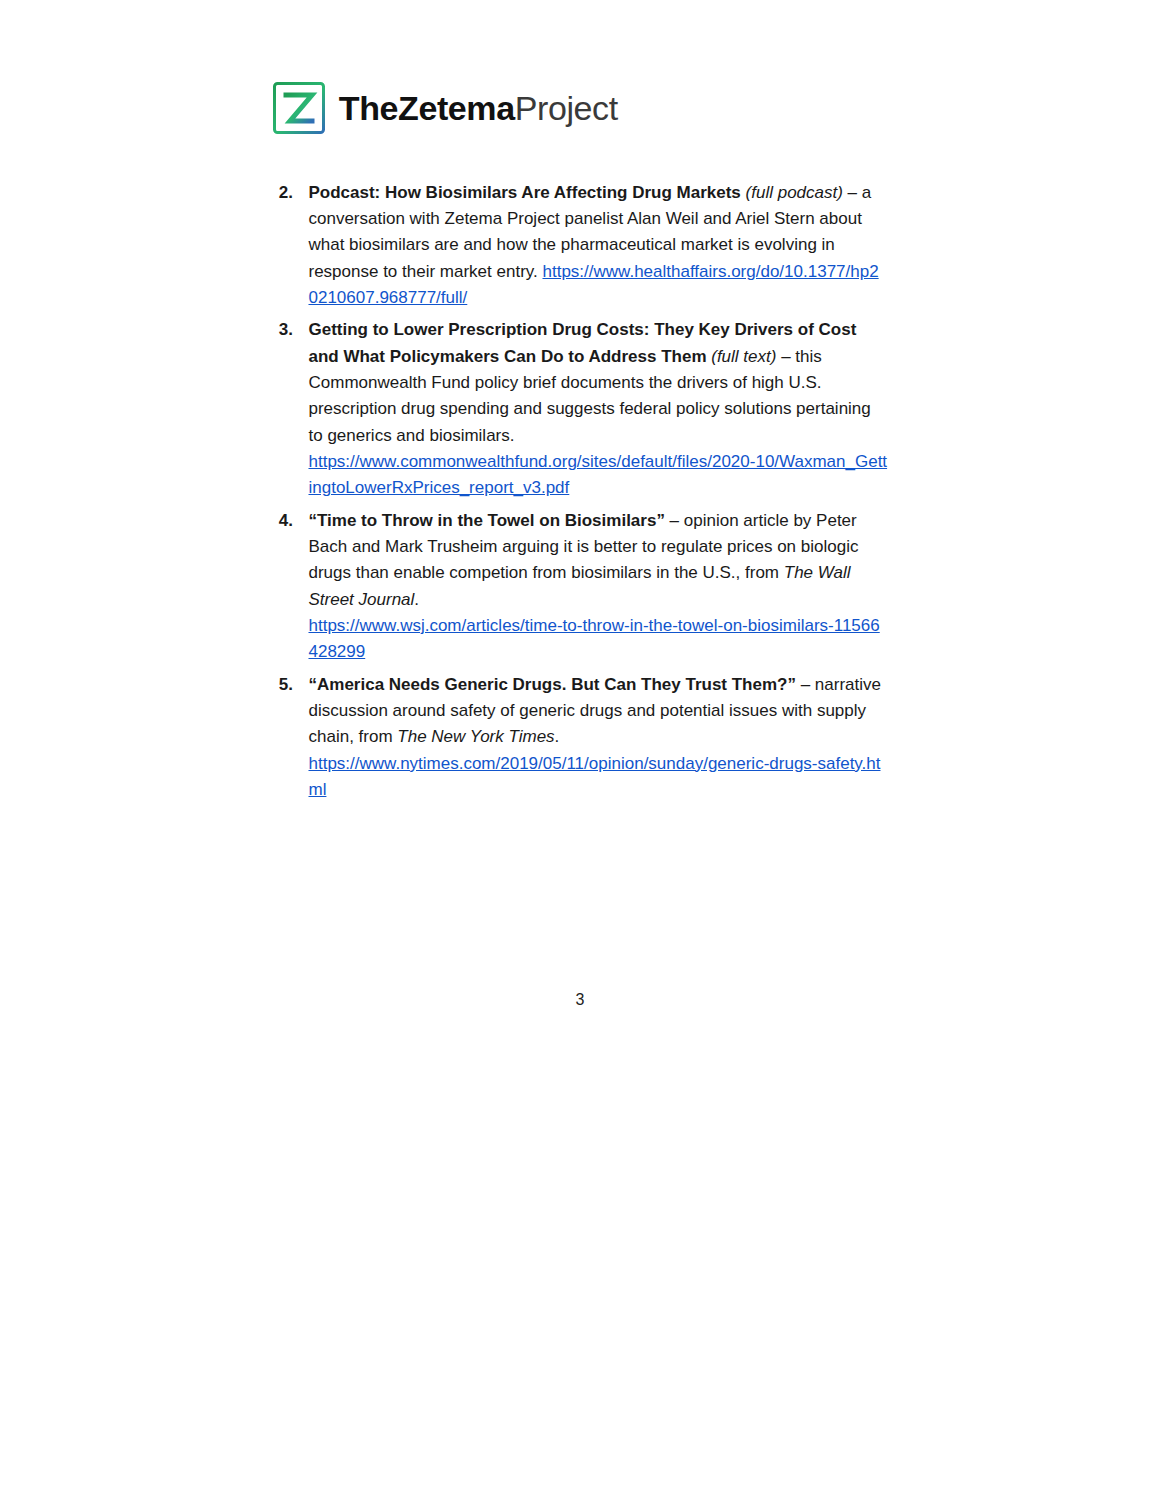The Zetema Project
2. Podcast: How Biosimilars Are Affecting Drug Markets (full podcast) – a conversation with Zetema Project panelist Alan Weil and Ariel Stern about what biosimilars are and how the pharmaceutical market is evolving in response to their market entry. https://www.healthaffairs.org/do/10.1377/hp20210607.968777/full/
3. Getting to Lower Prescription Drug Costs: They Key Drivers of Cost and What Policymakers Can Do to Address Them (full text) – this Commonwealth Fund policy brief documents the drivers of high U.S. prescription drug spending and suggests federal policy solutions pertaining to generics and biosimilars.
https://www.commonwealthfund.org/sites/default/files/2020-10/Waxman_GettingtoLowerRxPrices_report_v3.pdf
4. “Time to Throw in the Towel on Biosimilars” – opinion article by Peter Bach and Mark Trusheim arguing it is better to regulate prices on biologic drugs than enable competion from biosimilars in the U.S., from The Wall Street Journal.
https://www.wsj.com/articles/time-to-throw-in-the-towel-on-biosimilars-11566428299
5. “America Needs Generic Drugs. But Can They Trust Them?” – narrative discussion around safety of generic drugs and potential issues with supply chain, from The New York Times.
https://www.nytimes.com/2019/05/11/opinion/sunday/generic-drugs-safety.html
3